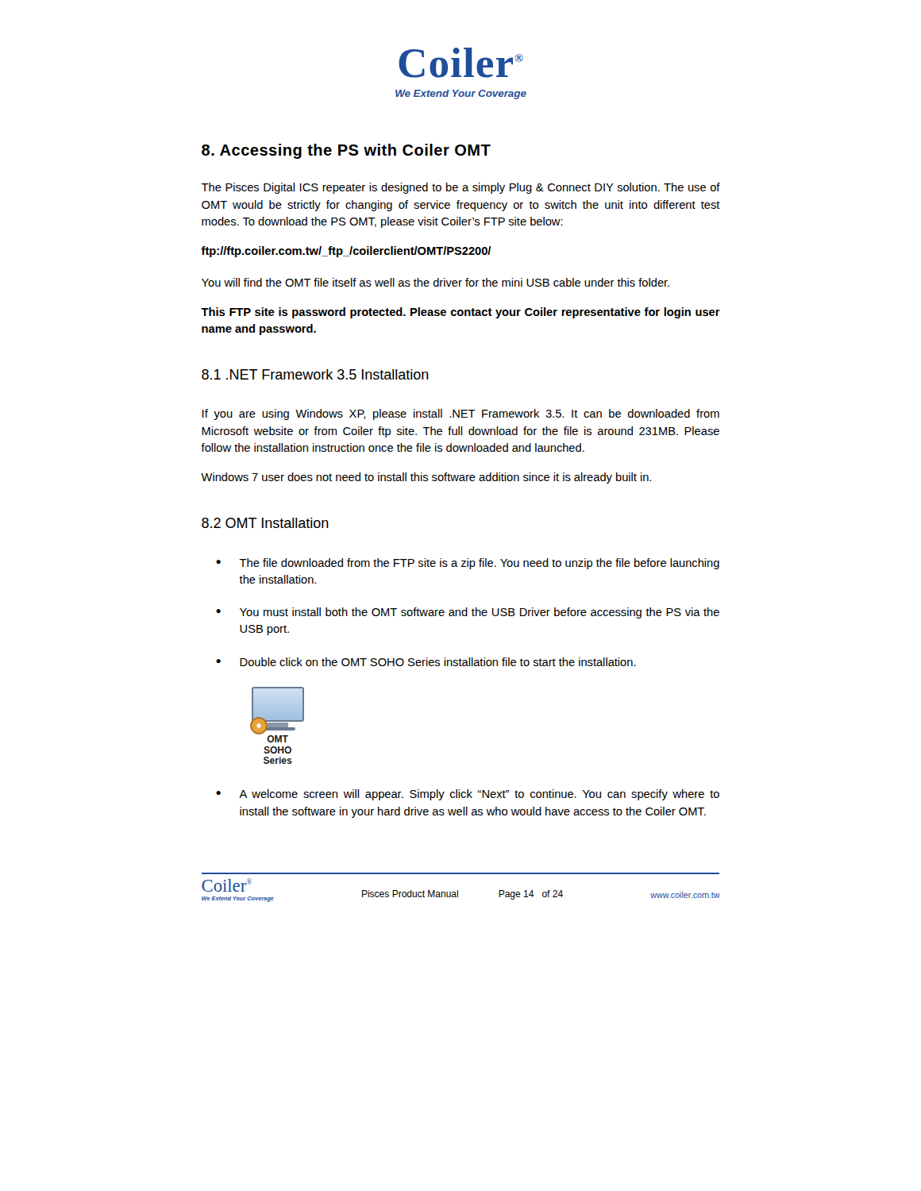Coiler®
We Extend Your Coverage
8. Accessing the PS with Coiler OMT
The Pisces Digital ICS repeater is designed to be a simply Plug & Connect DIY solution. The use of OMT would be strictly for changing of service frequency or to switch the unit into different test modes. To download the PS OMT, please visit Coiler’s FTP site below:
ftp://ftp.coiler.com.tw/_ftp_/coilerclient/OMT/PS2200/
You will find the OMT file itself as well as the driver for the mini USB cable under this folder.
This FTP site is password protected. Please contact your Coiler representative for login user name and password.
8.1 .NET Framework 3.5 Installation
If you are using Windows XP, please install .NET Framework 3.5. It can be downloaded from Microsoft website or from Coiler ftp site. The full download for the file is around 231MB. Please follow the installation instruction once the file is downloaded and launched.
Windows 7 user does not need to install this software addition since it is already built in.
8.2 OMT Installation
The file downloaded from the FTP site is a zip file. You need to unzip the file before launching the installation.
You must install both the OMT software and the USB Driver before accessing the PS via the USB port.
Double click on the OMT SOHO Series installation file to start the installation.
OMT
SOHO
Series
A welcome screen will appear. Simply click “Next” to continue. You can specify where to install the software in your hard drive as well as who would have access to the Coiler OMT.
Coiler® We Extend Your Coverage
Pisces Product Manual Page 14 of 24
www.coiler.com.tw